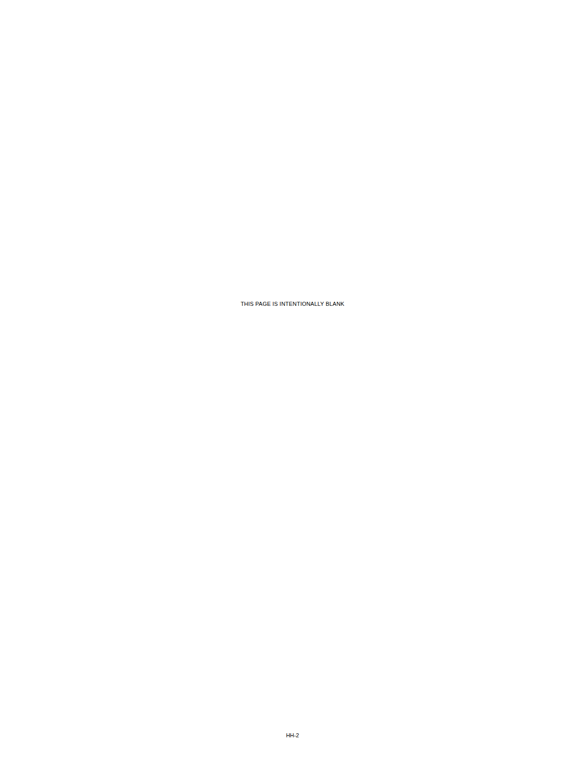THIS PAGE IS INTENTIONALLY BLANK
HH-2